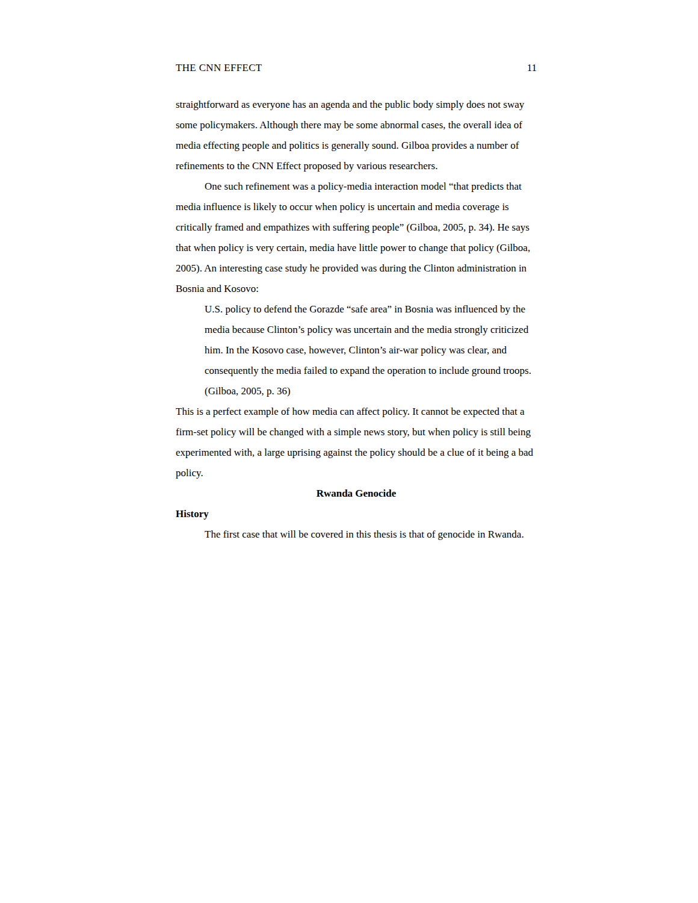THE CNN EFFECT 11
straightforward as everyone has an agenda and the public body simply does not sway some policymakers. Although there may be some abnormal cases, the overall idea of media effecting people and politics is generally sound. Gilboa provides a number of refinements to the CNN Effect proposed by various researchers.
One such refinement was a policy-media interaction model “that predicts that media influence is likely to occur when policy is uncertain and media coverage is critically framed and empathizes with suffering people” (Gilboa, 2005, p. 34). He says that when policy is very certain, media have little power to change that policy (Gilboa, 2005). An interesting case study he provided was during the Clinton administration in Bosnia and Kosovo:
U.S. policy to defend the Gorazde “safe area” in Bosnia was influenced by the media because Clinton’s policy was uncertain and the media strongly criticized him. In the Kosovo case, however, Clinton’s air-war policy was clear, and consequently the media failed to expand the operation to include ground troops. (Gilboa, 2005, p. 36)
This is a perfect example of how media can affect policy. It cannot be expected that a firm-set policy will be changed with a simple news story, but when policy is still being experimented with, a large uprising against the policy should be a clue of it being a bad policy.
Rwanda Genocide
History
The first case that will be covered in this thesis is that of genocide in Rwanda.